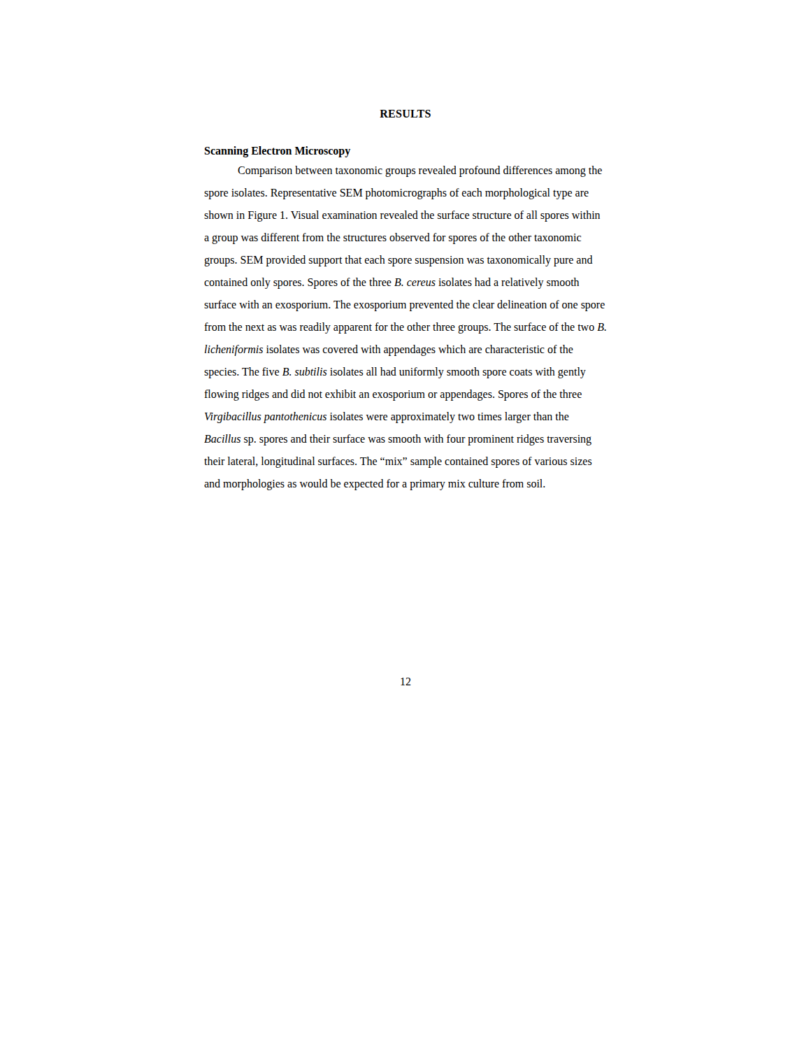RESULTS
Scanning Electron Microscopy
Comparison between taxonomic groups revealed profound differences among the spore isolates. Representative SEM photomicrographs of each morphological type are shown in Figure 1. Visual examination revealed the surface structure of all spores within a group was different from the structures observed for spores of the other taxonomic groups. SEM provided support that each spore suspension was taxonomically pure and contained only spores. Spores of the three B. cereus isolates had a relatively smooth surface with an exosporium. The exosporium prevented the clear delineation of one spore from the next as was readily apparent for the other three groups. The surface of the two B. licheniformis isolates was covered with appendages which are characteristic of the species. The five B. subtilis isolates all had uniformly smooth spore coats with gently flowing ridges and did not exhibit an exosporium or appendages. Spores of the three Virgibacillus pantothenicus isolates were approximately two times larger than the Bacillus sp. spores and their surface was smooth with four prominent ridges traversing their lateral, longitudinal surfaces. The “mix” sample contained spores of various sizes and morphologies as would be expected for a primary mix culture from soil.
12